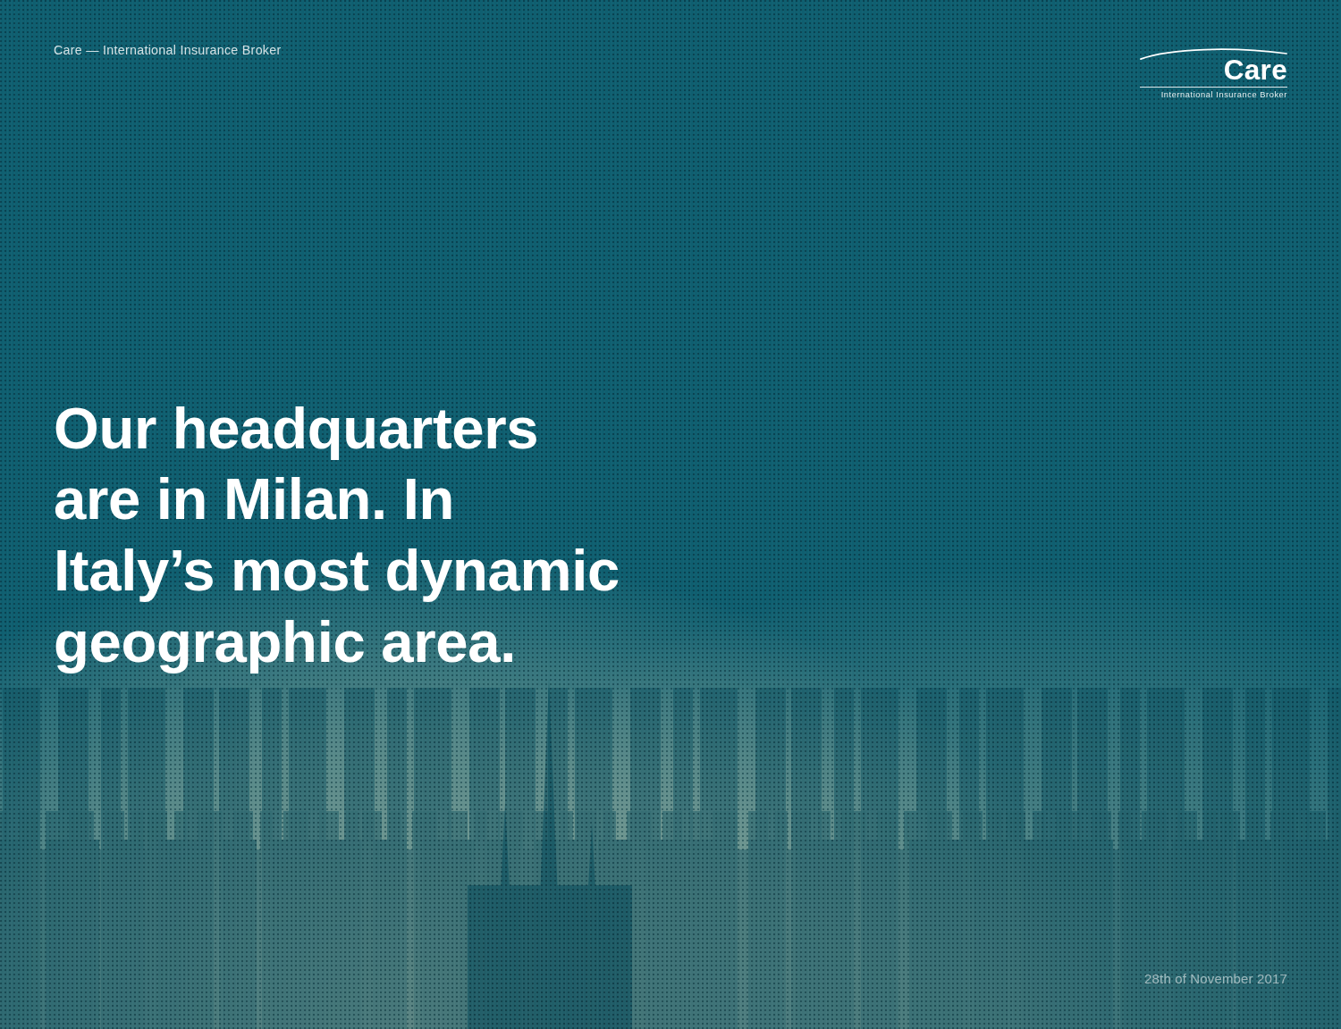Care — International Insurance Broker
Care International Insurance Broker
Our headquarters are in Milan. In Italy’s most dynamic geographic area.
28th of November 2017